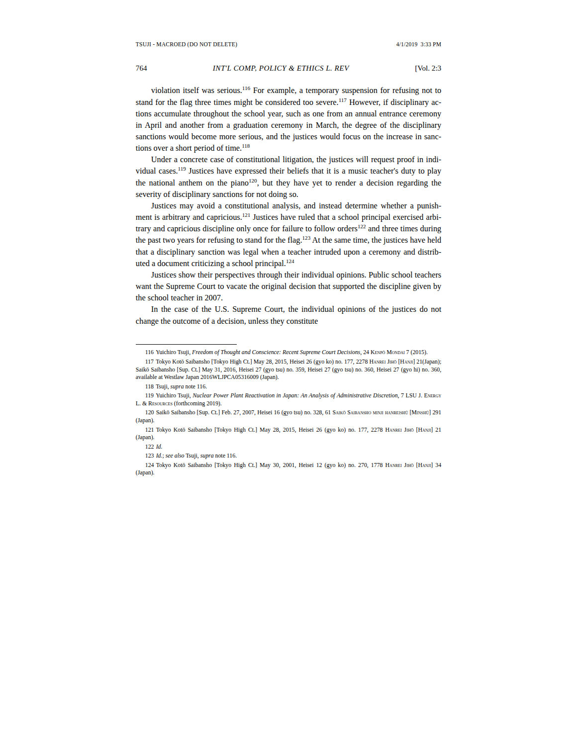TSUJI - MACROED (Do Not Delete) 4/1/2019 3:33 PM
764 INT'L COMP, POLICY & ETHICS L. REV [Vol. 2:3
violation itself was serious.116 For example, a temporary suspension for refusing not to stand for the flag three times might be considered too severe.117 However, if disciplinary actions accumulate throughout the school year, such as one from an annual entrance ceremony in April and another from a graduation ceremony in March, the degree of the disciplinary sanctions would become more serious, and the justices would focus on the increase in sanctions over a short period of time.118
Under a concrete case of constitutional litigation, the justices will request proof in individual cases.119 Justices have expressed their beliefs that it is a music teacher's duty to play the national anthem on the piano120, but they have yet to render a decision regarding the severity of disciplinary sanctions for not doing so.
Justices may avoid a constitutional analysis, and instead determine whether a punishment is arbitrary and capricious.121 Justices have ruled that a school principal exercised arbitrary and capricious discipline only once for failure to follow orders122 and three times during the past two years for refusing to stand for the flag.123 At the same time, the justices have held that a disciplinary sanction was legal when a teacher intruded upon a ceremony and distributed a document criticizing a school principal.124
Justices show their perspectives through their individual opinions. Public school teachers want the Supreme Court to vacate the original decision that supported the discipline given by the school teacher in 2007.
In the case of the U.S. Supreme Court, the individual opinions of the justices do not change the outcome of a decision, unless they constitute
116 Yuichiro Tsuji, Freedom of Thought and Conscience: Recent Supreme Court Decisions, 24 Kenpō Mondai 7 (2015).
117 Tokyo Kotō Saibansho [Tokyo High Ct.] May 28, 2015, Heisei 26 (gyo ko) no. 177, 2278 Hanrei Jihō [Hanji] 21(Japan); Saikō Saibansho [Sup. Ct.] May 31, 2016, Heisei 27 (gyo tsu) no. 359, Heisei 27 (gyo tsu) no. 360, Heisei 27 (gyo hi) no. 360, available at Westlaw Japan 2016WLJPCA05316009 (Japan).
118 Tsuji, supra note 116.
119 Yuichiro Tsuji, Nuclear Power Plant Reactivation in Japan: An Analysis of Administrative Discretion, 7 LSU J. Energy L. & Resources (forthcoming 2019).
120 Saikō Saibansho [Sup. Ct.] Feb. 27, 2007, Heisei 16 (gyo tsu) no. 328, 61 Saikō Saibansho minji hanreishū [Minshū] 291 (Japan).
121 Tokyo Kotō Saibansho [Tokyo High Ct.] May 28, 2015, Heisei 26 (gyo ko) no. 177, 2278 Hanrei Jihō [Hanji] 21 (Japan).
122 Id.
123 Id.; see also Tsuji, supra note 116.
124 Tokyo Kotō Saibansho [Tokyo High Ct.] May 30, 2001, Heisei 12 (gyo ko) no. 270, 1778 Hanrei Jihō [Hanji] 34 (Japan).